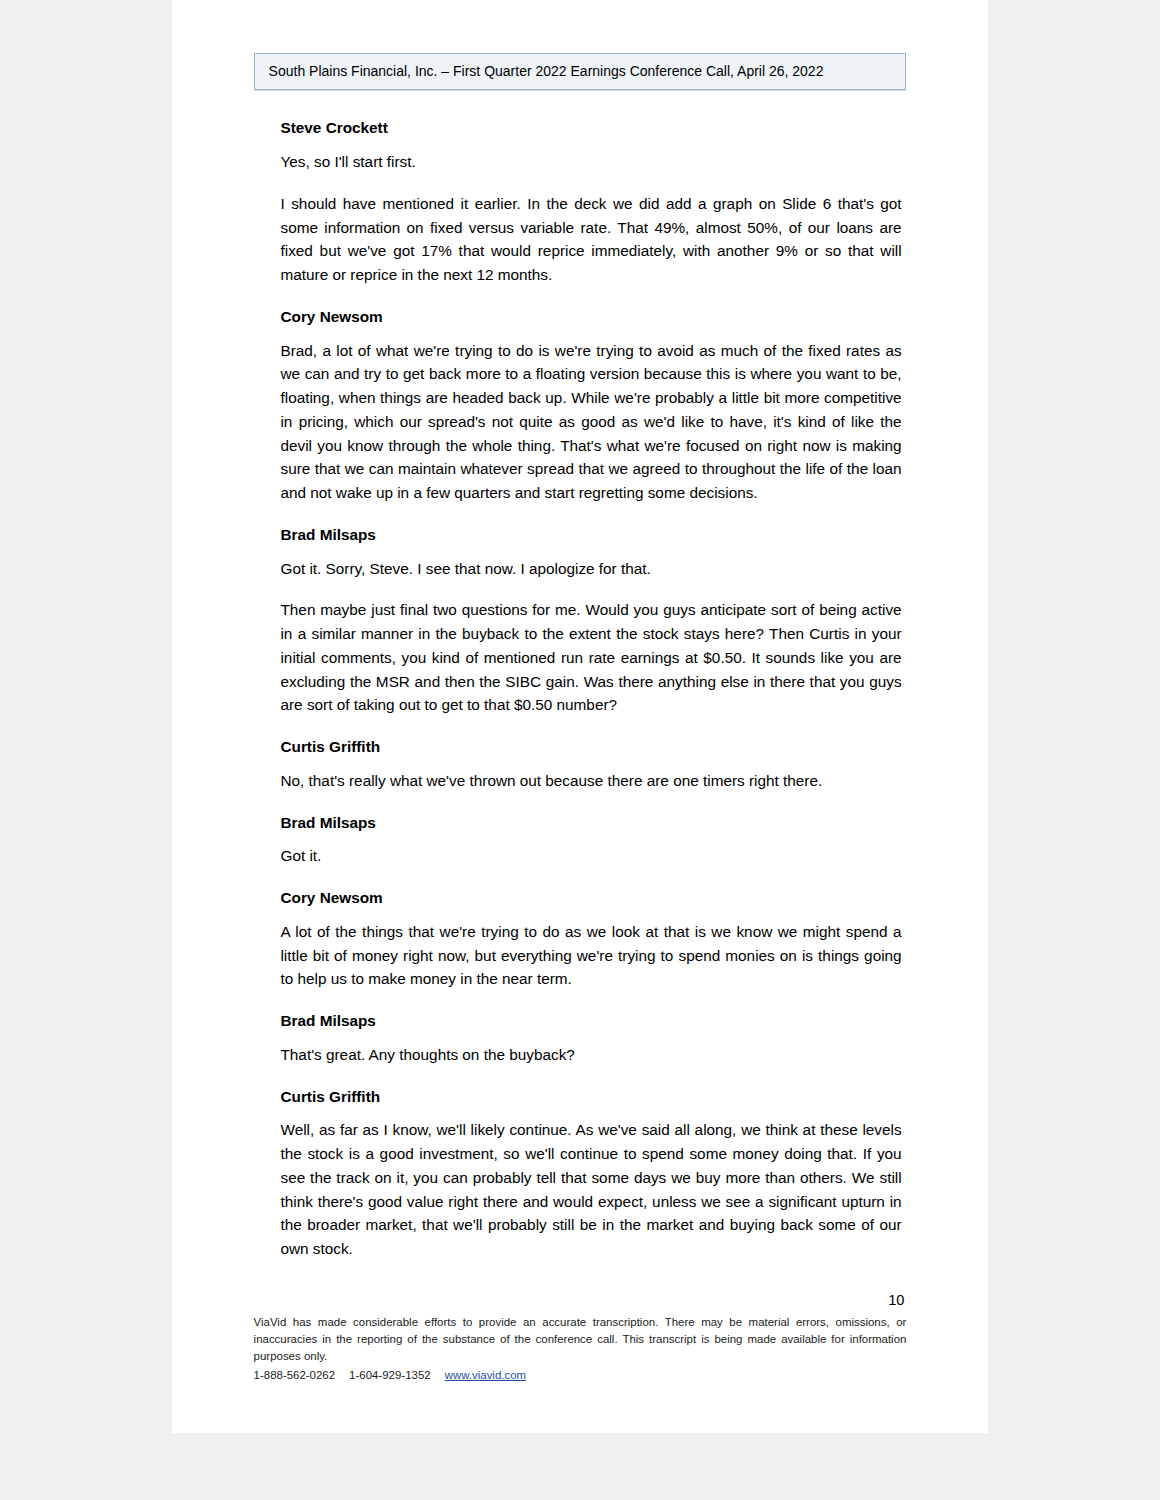South Plains Financial, Inc. – First Quarter 2022 Earnings Conference Call, April 26, 2022
Steve Crockett
Yes, so I'll start first.
I should have mentioned it earlier. In the deck we did add a graph on Slide 6 that's got some information on fixed versus variable rate. That 49%, almost 50%, of our loans are fixed but we've got 17% that would reprice immediately, with another 9% or so that will mature or reprice in the next 12 months.
Cory Newsom
Brad, a lot of what we're trying to do is we're trying to avoid as much of the fixed rates as we can and try to get back more to a floating version because this is where you want to be, floating, when things are headed back up. While we're probably a little bit more competitive in pricing, which our spread's not quite as good as we'd like to have, it's kind of like the devil you know through the whole thing. That's what we're focused on right now is making sure that we can maintain whatever spread that we agreed to throughout the life of the loan and not wake up in a few quarters and start regretting some decisions.
Brad Milsaps
Got it. Sorry, Steve. I see that now. I apologize for that.
Then maybe just final two questions for me. Would you guys anticipate sort of being active in a similar manner in the buyback to the extent the stock stays here? Then Curtis in your initial comments, you kind of mentioned run rate earnings at $0.50. It sounds like you are excluding the MSR and then the SIBC gain. Was there anything else in there that you guys are sort of taking out to get to that $0.50 number?
Curtis Griffith
No, that's really what we've thrown out because there are one timers right there.
Brad Milsaps
Got it.
Cory Newsom
A lot of the things that we're trying to do as we look at that is we know we might spend a little bit of money right now, but everything we're trying to spend monies on is things going to help us to make money in the near term.
Brad Milsaps
That's great. Any thoughts on the buyback?
Curtis Griffith
Well, as far as I know, we'll likely continue. As we've said all along, we think at these levels the stock is a good investment, so we'll continue to spend some money doing that. If you see the track on it, you can probably tell that some days we buy more than others. We still think there's good value right there and would expect, unless we see a significant upturn in the broader market, that we'll probably still be in the market and buying back some of our own stock.
10
ViaVid has made considerable efforts to provide an accurate transcription. There may be material errors, omissions, or inaccuracies in the reporting of the substance of the conference call. This transcript is being made available for information purposes only.
1-888-562-0262 1-604-929-1352 www.viavid.com